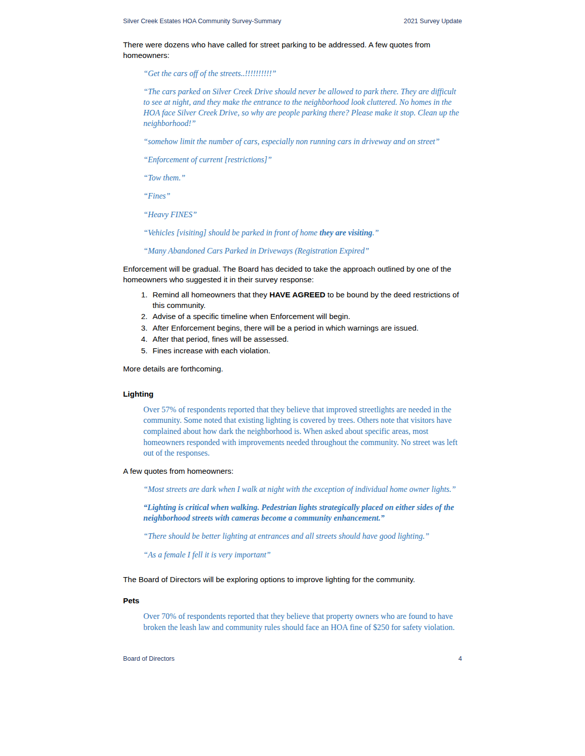Silver Creek Estates HOA Community Survey-Summary
2021 Survey Update
There were dozens who have called for street parking to be addressed. A few quotes from homeowners:
“Get the cars off of the streets..!!!!!!!!!!”
“The cars parked on Silver Creek Drive should never be allowed to park there. They are difficult to see at night, and they make the entrance to the neighborhood look cluttered. No homes in the HOA face Silver Creek Drive, so why are people parking there? Please make it stop. Clean up the neighborhood!”
“somehow limit the number of cars, especially non running cars in driveway and on street”
“Enforcement of current [restrictions]”
“Tow them.”
“Fines”
“Heavy FINES”
“Vehicles [visiting] should be parked in front of home they are visiting.”
“Many Abandoned Cars Parked in Driveways (Registration Expired”
Enforcement will be gradual. The Board has decided to take the approach outlined by one of the homeowners who suggested it in their survey response:
Remind all homeowners that they HAVE AGREED to be bound by the deed restrictions of this community.
Advise of a specific timeline when Enforcement will begin.
After Enforcement begins, there will be a period in which warnings are issued.
After that period, fines will be assessed.
Fines increase with each violation.
More details are forthcoming.
Lighting
Over 57% of respondents reported that they believe that improved streetlights are needed in the community. Some noted that existing lighting is covered by trees. Others note that visitors have complained about how dark the neighborhood is. When asked about specific areas, most homeowners responded with improvements needed throughout the community. No street was left out of the responses.
A few quotes from homeowners:
“Most streets are dark when I walk at night with the exception of individual home owner lights.”
“Lighting is critical when walking. Pedestrian lights strategically placed on either sides of the neighborhood streets with cameras become a community enhancement.”
“There should be better lighting at entrances and all streets should have good lighting.”
“As a female I fell it is very important”
The Board of Directors will be exploring options to improve lighting for the community.
Pets
Over 70% of respondents reported that they believe that property owners who are found to have broken the leash law and community rules should face an HOA fine of $250 for safety violation.
Board of Directors
4